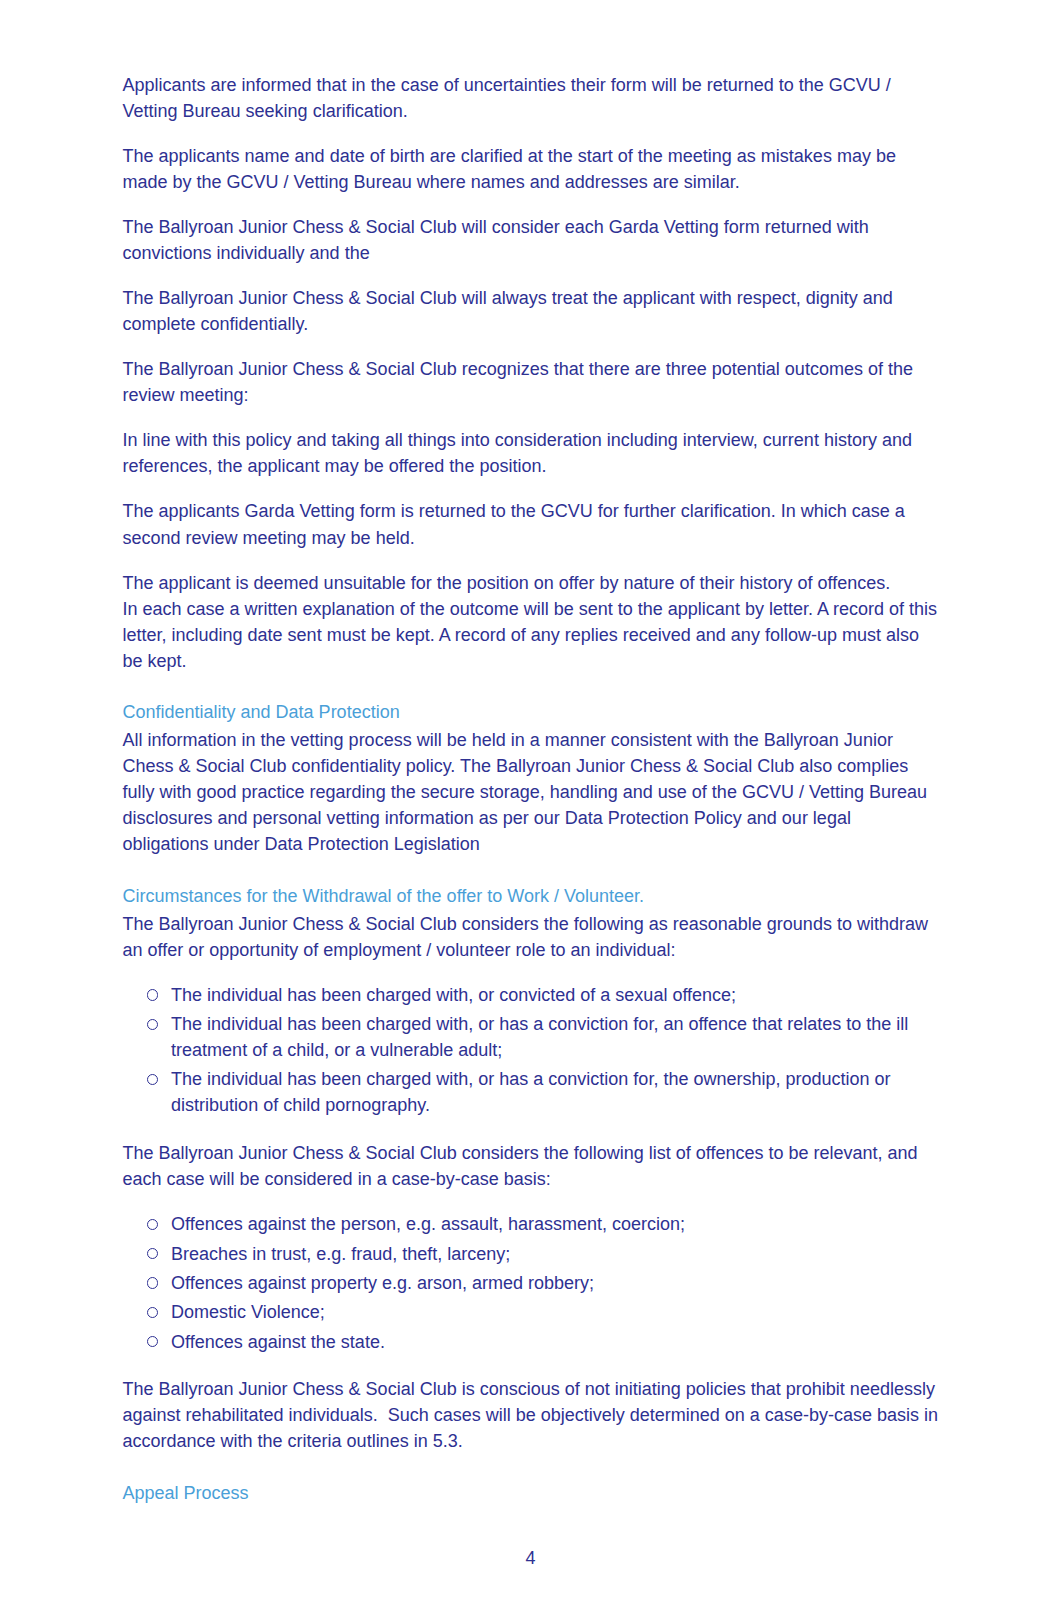Applicants are informed that in the case of uncertainties their form will be returned to the GCVU / Vetting Bureau seeking clarification.
The applicants name and date of birth are clarified at the start of the meeting as mistakes may be made by the GCVU / Vetting Bureau where names and addresses are similar.
The Ballyroan Junior Chess & Social Club will consider each Garda Vetting form returned with convictions individually and the
The Ballyroan Junior Chess & Social Club will always treat the applicant with respect, dignity and complete confidentially.
The Ballyroan Junior Chess & Social Club recognizes that there are three potential outcomes of the review meeting:
In line with this policy and taking all things into consideration including interview, current history and references, the applicant may be offered the position.
The applicants Garda Vetting form is returned to the GCVU for further clarification. In which case a second review meeting may be held.
The applicant is deemed unsuitable for the position on offer by nature of their history of offences.
In each case a written explanation of the outcome will be sent to the applicant by letter. A record of this letter, including date sent must be kept. A record of any replies received and any follow-up must also be kept.
Confidentiality and Data Protection
All information in the vetting process will be held in a manner consistent with the Ballyroan Junior Chess & Social Club confidentiality policy. The Ballyroan Junior Chess & Social Club also complies fully with good practice regarding the secure storage, handling and use of the GCVU / Vetting Bureau disclosures and personal vetting information as per our Data Protection Policy and our legal obligations under Data Protection Legislation
Circumstances for the Withdrawal of the offer to Work / Volunteer.
The Ballyroan Junior Chess & Social Club considers the following as reasonable grounds to withdraw an offer or opportunity of employment / volunteer role to an individual:
The individual has been charged with, or convicted of a sexual offence;
The individual has been charged with, or has a conviction for, an offence that relates to the ill treatment of a child, or a vulnerable adult;
The individual has been charged with, or has a conviction for, the ownership, production or distribution of child pornography.
The Ballyroan Junior Chess & Social Club considers the following list of offences to be relevant, and each case will be considered in a case-by-case basis:
Offences against the person, e.g. assault, harassment, coercion;
Breaches in trust, e.g. fraud, theft, larceny;
Offences against property e.g. arson, armed robbery;
Domestic Violence;
Offences against the state.
The Ballyroan Junior Chess & Social Club is conscious of not initiating policies that prohibit needlessly against rehabilitated individuals. Such cases will be objectively determined on a case-by-case basis in accordance with the criteria outlines in 5.3.
Appeal Process
4